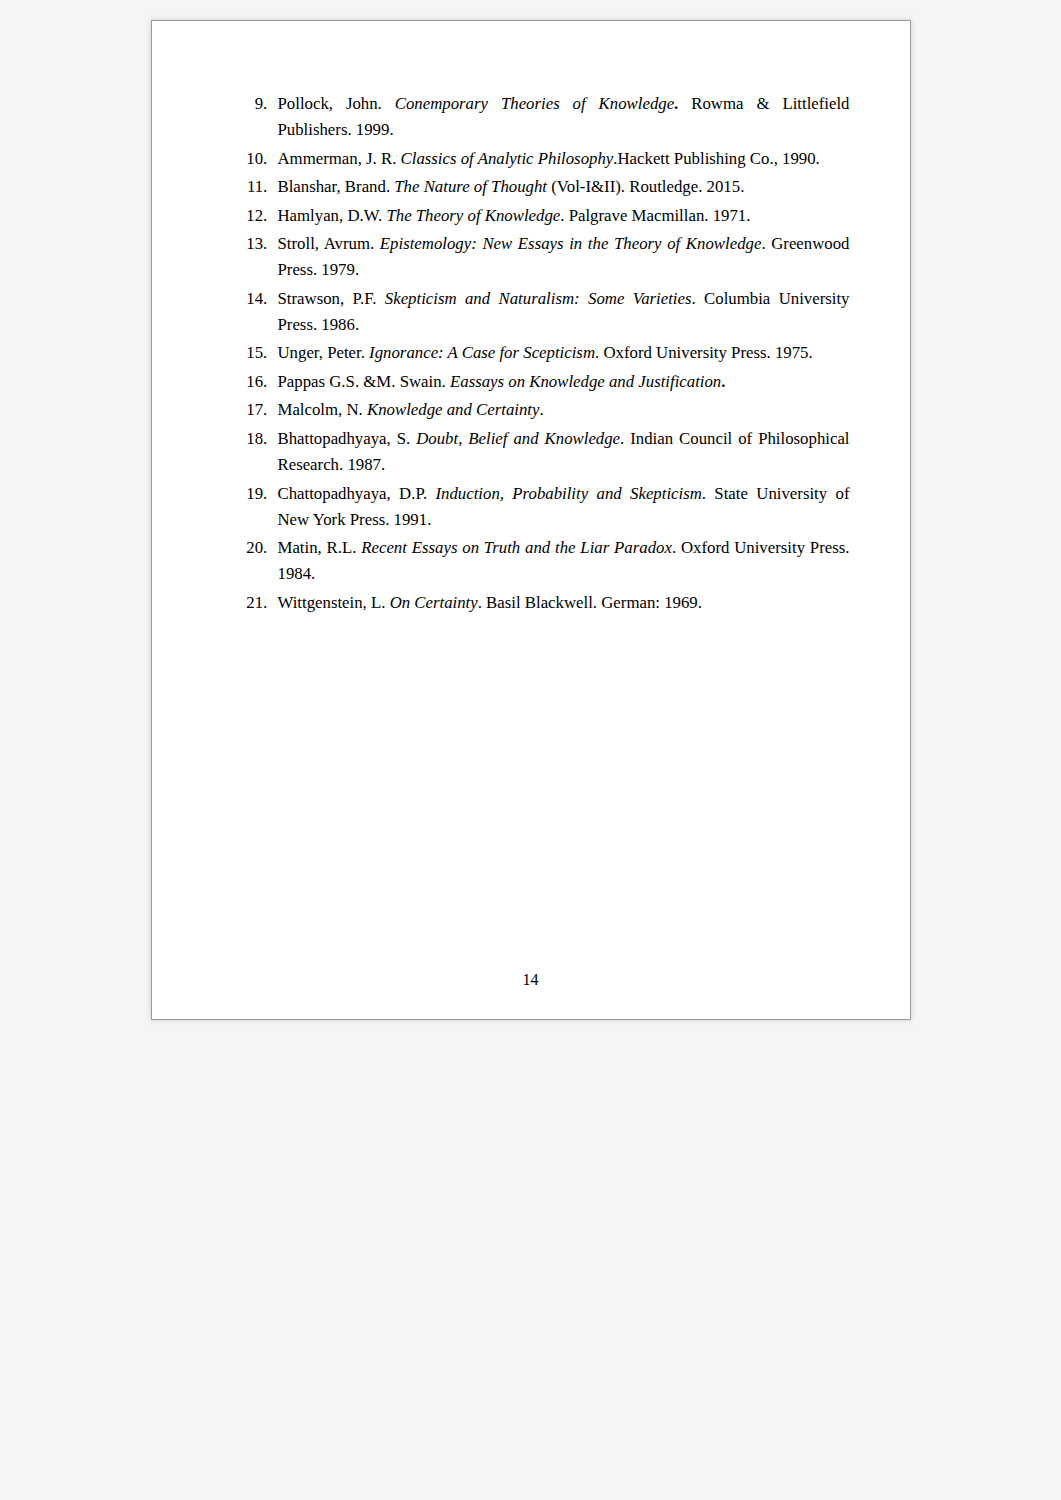Pollock, John. Conemporary Theories of Knowledge. Rowma & Littlefield Publishers. 1999.
Ammerman, J. R. Classics of Analytic Philosophy.Hackett Publishing Co., 1990.
Blanshar, Brand. The Nature of Thought (Vol-I&II). Routledge. 2015.
Hamlyan, D.W. The Theory of Knowledge. Palgrave Macmillan. 1971.
Stroll, Avrum. Epistemology: New Essays in the Theory of Knowledge. Greenwood Press. 1979.
Strawson, P.F. Skepticism and Naturalism: Some Varieties. Columbia University Press. 1986.
Unger, Peter. Ignorance: A Case for Scepticism. Oxford University Press. 1975.
Pappas G.S. &M. Swain. Eassays on Knowledge and Justification.
Malcolm, N. Knowledge and Certainty.
Bhattopadhyaya, S. Doubt, Belief and Knowledge. Indian Council of Philosophical Research. 1987.
Chattopadhyaya, D.P. Induction, Probability and Skepticism. State University of New York Press. 1991.
Matin, R.L. Recent Essays on Truth and the Liar Paradox. Oxford University Press. 1984.
Wittgenstein, L. On Certainty. Basil Blackwell. German: 1969.
14